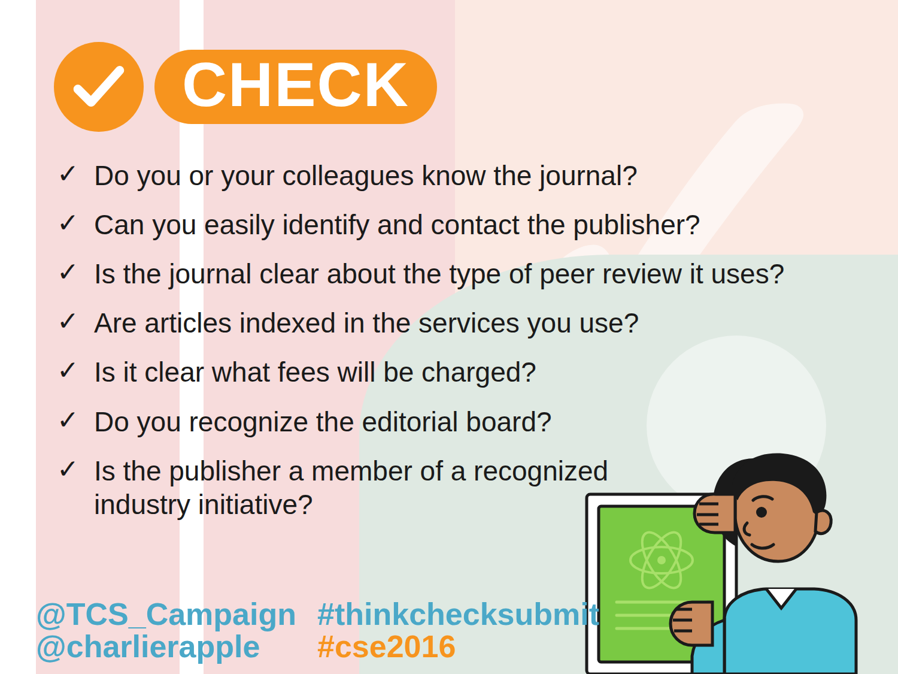✓
CHECK
Do you or your colleagues know the journal?
Can you easily identify and contact the publisher?
Is the journal clear about the type of peer review it uses?
Are articles indexed in the services you use?
Is it clear what fees will be charged?
Do you recognize the editorial board?
Is the publisher a member of a recognized industry initiative?
@TCS_Campaign #thinkchecksubmit
@charlierapple #cse2016